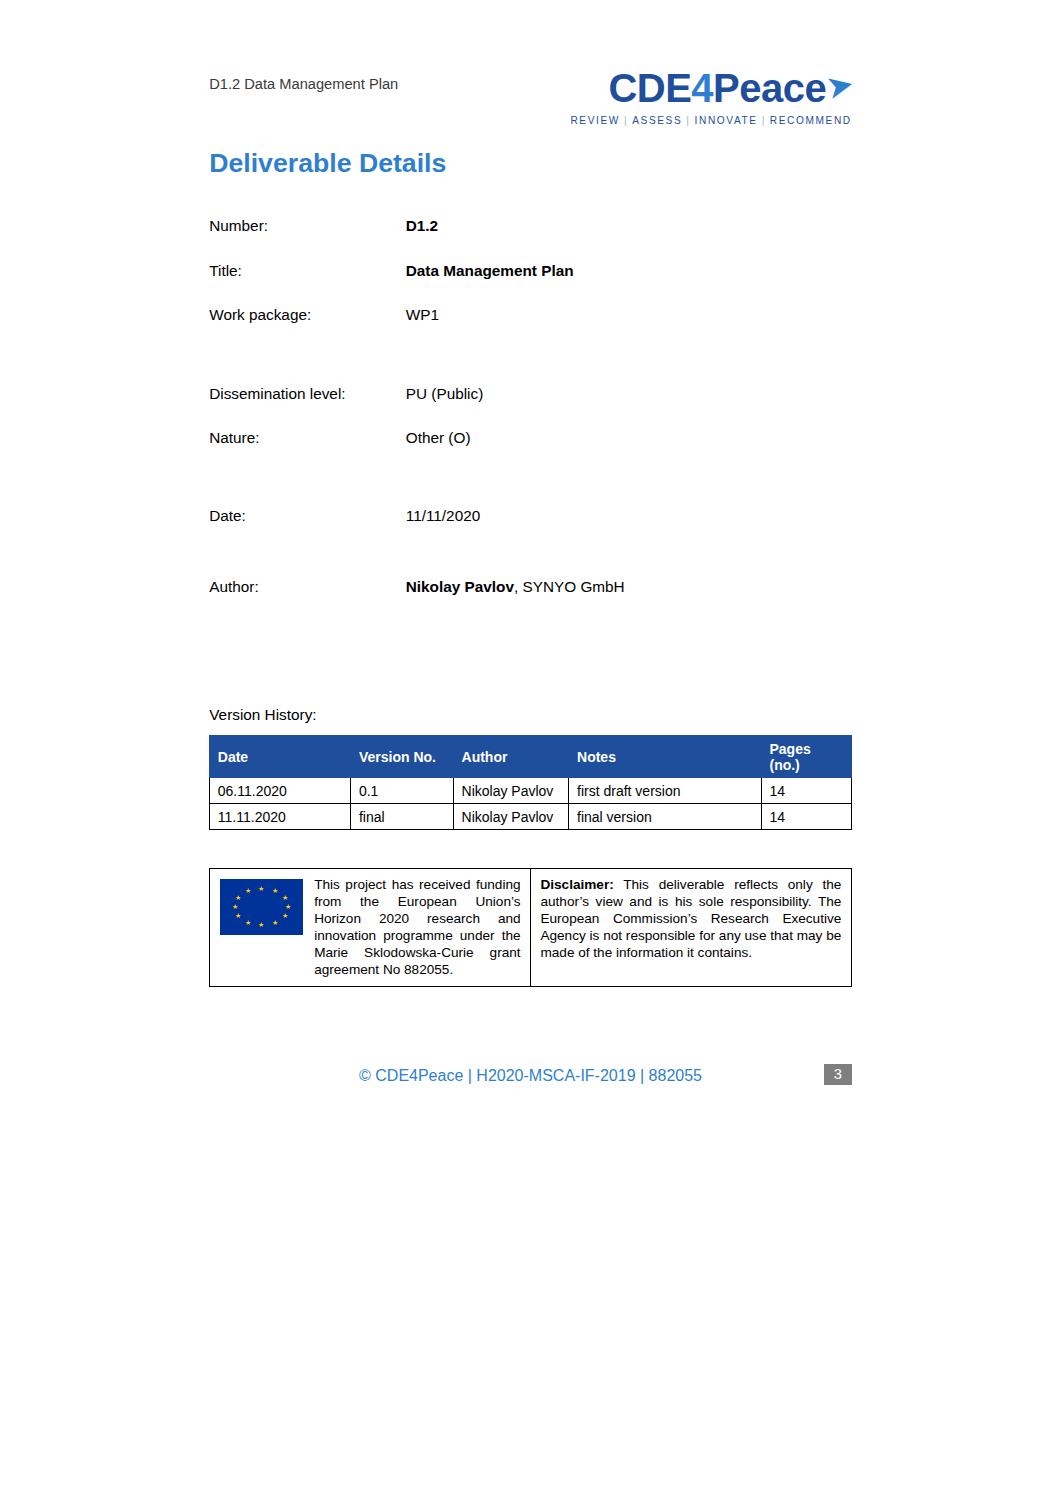D1.2 Data Management Plan
CDE 4 Peace➤
REVIEW|ASSESS|INNOVATE|RECOMMEND
Deliverable Details
Number:
D1.2
Title:
Data Management Plan
Work package:
WP1
Dissemination level:
PU (Public)
Nature:
Other (O)
Date:
11/11/2020
Author:
Nikolay Pavlov, SYNYO GmbH
Version History:
| Date | Version No. | Author | Notes | Pages (no.) |
| --- | --- | --- | --- | --- |
| 06.11.2020 | 0.1 | Nikolay Pavlov | first draft version | 14 |
| 11.11.2020 | final | Nikolay Pavlov | final version | 14 |
★ ★ ★ ★ ★ ★ ★ ★ ★ ★ ★ ★
This project has received funding from the European Union’s Horizon 2020 research and innovation programme under the Marie Sklodowska-Curie grant agreement No 882055.
Disclaimer: This deliverable reflects only the author’s view and is his sole responsibility. The European Commission’s Research Executive Agency is not responsible for any use that may be made of the information it contains.
© CDE4Peace | H2020-MSCA-IF-2019 | 882055
3